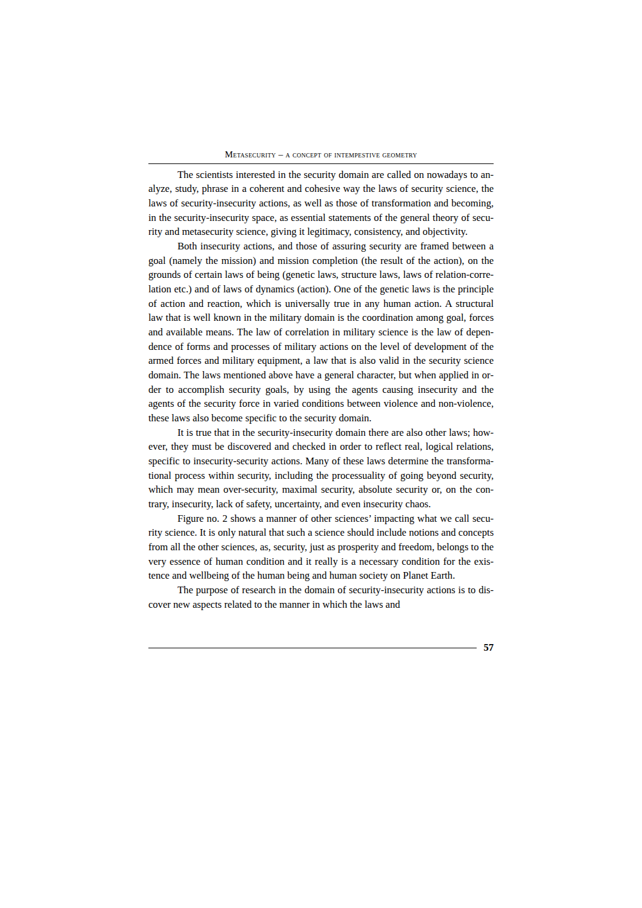Metasecurity – a concept of intempestive geometry
The scientists interested in the security domain are called on nowadays to analyze, study, phrase in a coherent and cohesive way the laws of security science, the laws of security-insecurity actions, as well as those of transformation and becoming, in the security-insecurity space, as essential statements of the general theory of security and metasecurity science, giving it legitimacy, consistency, and objectivity.
Both insecurity actions, and those of assuring security are framed between a goal (namely the mission) and mission completion (the result of the action), on the grounds of certain laws of being (genetic laws, structure laws, laws of relation-correlation etc.) and of laws of dynamics (action). One of the genetic laws is the principle of action and reaction, which is universally true in any human action. A structural law that is well known in the military domain is the coordination among goal, forces and available means. The law of correlation in military science is the law of dependence of forms and processes of military actions on the level of development of the armed forces and military equipment, a law that is also valid in the security science domain. The laws mentioned above have a general character, but when applied in order to accomplish security goals, by using the agents causing insecurity and the agents of the security force in varied conditions between violence and non-violence, these laws also become specific to the security domain.
It is true that in the security-insecurity domain there are also other laws; however, they must be discovered and checked in order to reflect real, logical relations, specific to insecurity-security actions. Many of these laws determine the transformational process within security, including the processuality of going beyond security, which may mean over-security, maximal security, absolute security or, on the contrary, insecurity, lack of safety, uncertainty, and even insecurity chaos.
Figure no. 2 shows a manner of other sciences’ impacting what we call security science. It is only natural that such a science should include notions and concepts from all the other sciences, as, security, just as prosperity and freedom, belongs to the very essence of human condition and it really is a necessary condition for the existence and wellbeing of the human being and human society on Planet Earth.
The purpose of research in the domain of security-insecurity actions is to discover new aspects related to the manner in which the laws and
57